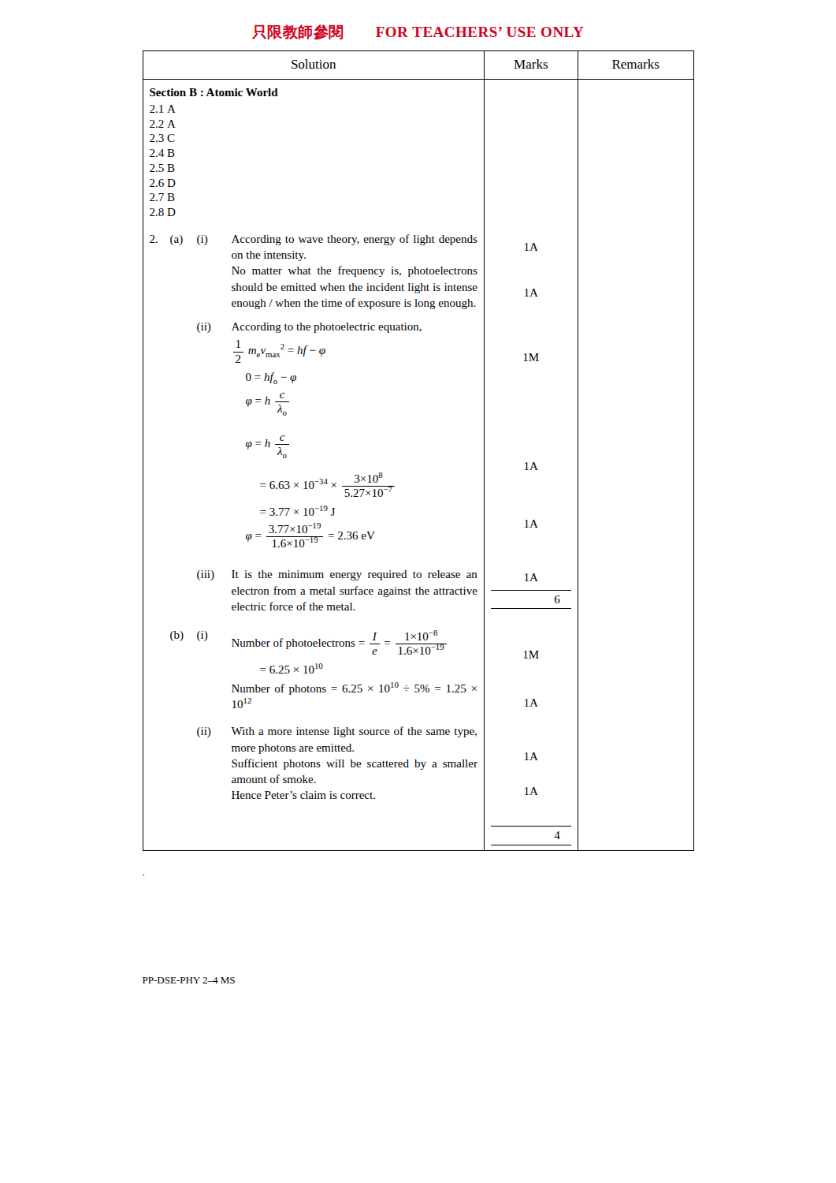只限教師參閱 FOR TEACHERS’ USE ONLY
| Solution | Marks | Remarks |
| --- | --- | --- |
| Section B : Atomic World 2.1 A 2.2 A 2.3 C 2.4 B 2.5 B 2.6 D 2.7 B 2.8 D 2. (a) (i) According to wave theory, energy of light depends on the intensity. No matter what the frequency is, photoelectrons should be emitted when the incident light is intense enough / when the time of exposure is long enough. (ii) According to the photoelectric equation, 1 2 m e v max 2 = hf − φ 0 = hf o − φ φ = h c λ o φ = h c λ o = 6.63 × 10 −34 × 3×10 8 5.27×10 −7 = 3.77 × 10 −19 J φ = 3.77×10 −19 1.6×10 −19 = 2.36 eV (iii) It is the minimum energy required to release an electron from a metal surface against the attractive electric force of the metal. (b) (i) Number of photoelectrons = I e = 1×10 −8 1.6×10 −19 = 6.25 × 10 10 Number of photons = 6.25 × 10 10 ÷ 5% = 1.25 × 10 12 (ii) With a more intense light source of the same type, more photons are emitted. Sufficient photons will be scattered by a smaller amount of smoke. Hence Peter’s claim is correct. | 1A 1A 1M 1A 1A 1A 6 1M 1A 1A 1A 4 | |
.
PP-DSE-PHY 2–4 MS